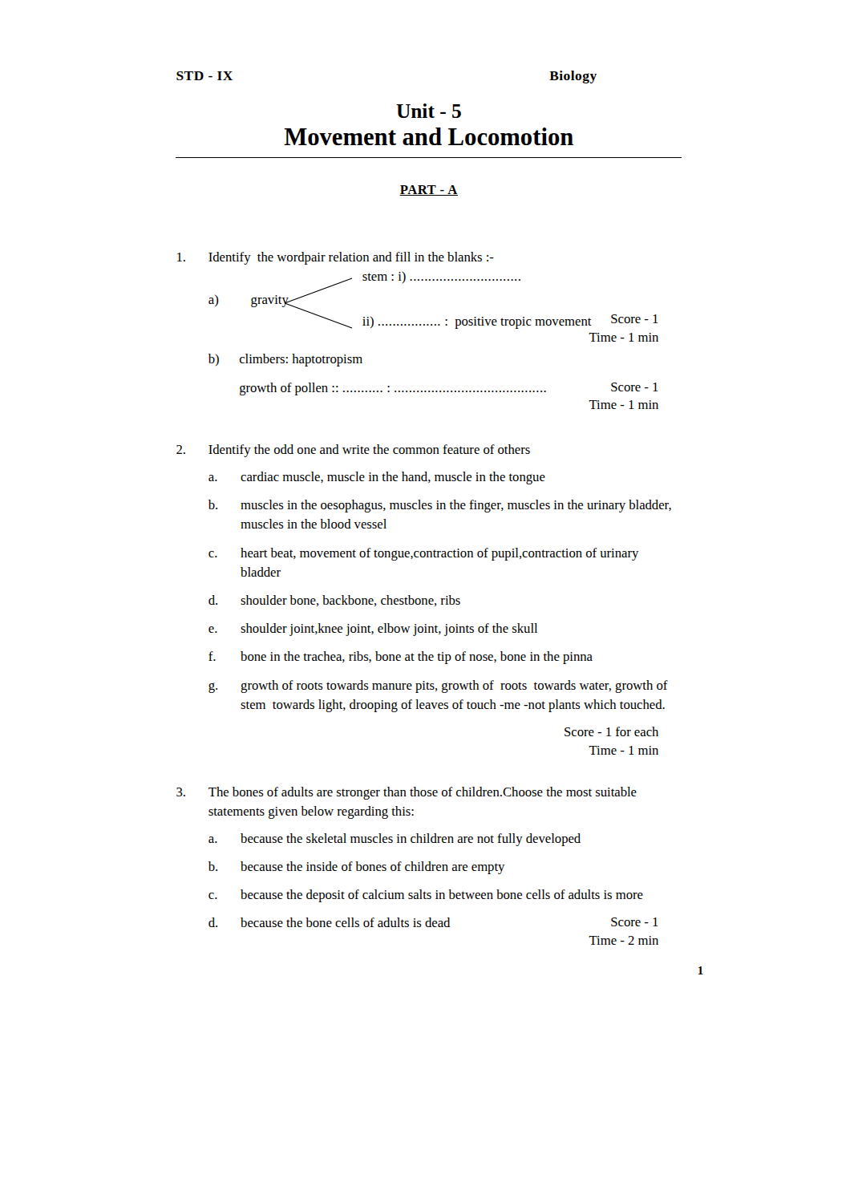STD - IX Biology
Unit - 5
Movement and Locomotion
PART - A
1. Identify the wordpair relation and fill in the blanks :-
a) gravity
stem : i) ..............................
ii) ................. : positive tropic movement
Score - 1
Time - 1 min
b) climbers: haptotropism
Score - 1
Time - 1 min growth of pollen :: ........... : .........................................
2. Identify the odd one and write the common feature of others
a. cardiac muscle, muscle in the hand, muscle in the tongue
b. muscles in the oesophagus, muscles in the finger, muscles in the urinary bladder, muscles in the blood vessel
c. heart beat, movement of tongue,contraction of pupil,contraction of urinary bladder
d. shoulder bone, backbone, chestbone, ribs
e. shoulder joint,knee joint, elbow joint, joints of the skull
f. bone in the trachea, ribs, bone at the tip of nose, bone in the pinna
g. growth of roots towards manure pits, growth of roots towards water, growth of stem towards light, drooping of leaves of touch -me -not plants which touched.
Score - 1 for each
Time - 1 min
3. The bones of adults are stronger than those of children.Choose the most suitable statements given below regarding this:
a. because the skeletal muscles in children are not fully developed
b. because the inside of bones of children are empty
c. because the deposit of calcium salts in between bone cells of adults is more
d. Score - 1
Time - 2 min because the bone cells of adults is dead
1